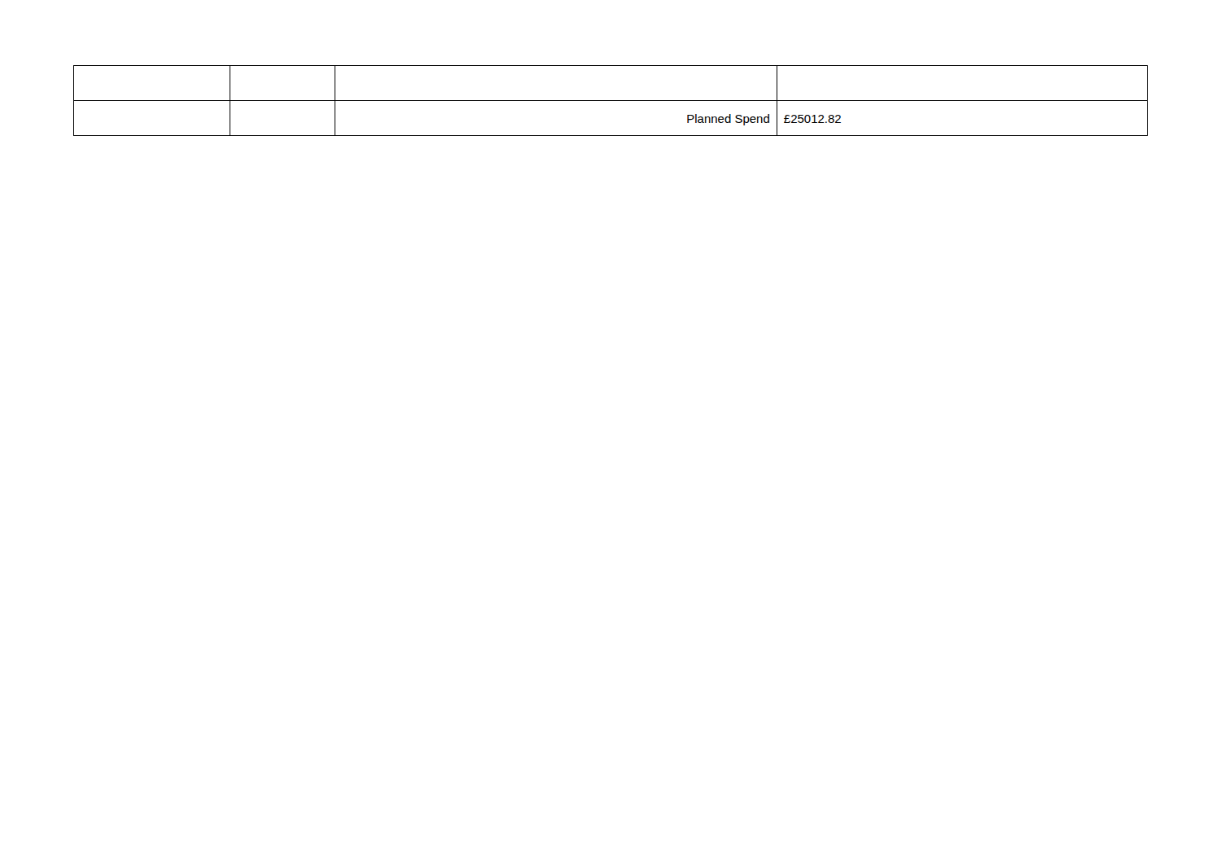| | | Planned Spend | £25012.82 |